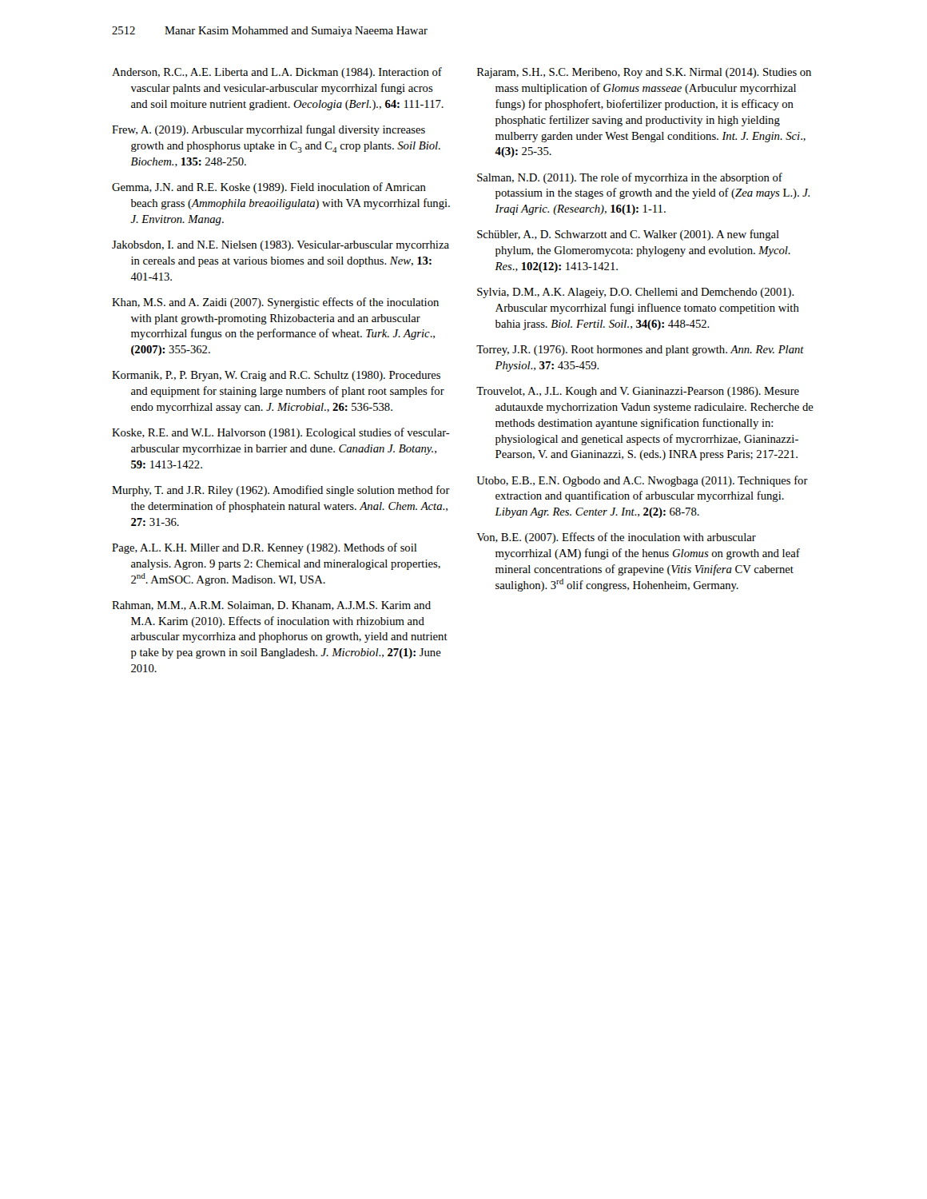2512 Manar Kasim Mohammed and Sumaiya Naeema Hawar
Anderson, R.C., A.E. Liberta and L.A. Dickman (1984). Interaction of vascular palnts and vesicular-arbuscular mycorrhizal fungi acros and soil moiture nutrient gradient. Oecologia (Berl.)., 64: 111-117.
Frew, A. (2019). Arbuscular mycorrhizal fungal diversity increases growth and phosphorus uptake in C3 and C4 crop plants. Soil Biol. Biochem., 135: 248-250.
Gemma, J.N. and R.E. Koske (1989). Field inoculation of Amrican beach grass (Ammophila breaoiligulata) with VA mycorrhizal fungi. J. Envitron. Manag.
Jakobsdon, I. and N.E. Nielsen (1983). Vesicular-arbuscular mycorrhiza in cereals and peas at various biomes and soil dopthus. New, 13: 401-413.
Khan, M.S. and A. Zaidi (2007). Synergistic effects of the inoculation with plant growth-promoting Rhizobacteria and an arbuscular mycorrhizal fungus on the performance of wheat. Turk. J. Agric., (2007): 355-362.
Kormanik, P., P. Bryan, W. Craig and R.C. Schultz (1980). Procedures and equipment for staining large numbers of plant root samples for endo mycorrhizal assay can. J. Microbial., 26: 536-538.
Koske, R.E. and W.L. Halvorson (1981). Ecological studies of vescular-arbuscular mycorrhizae in barrier and dune. Canadian J. Botany., 59: 1413-1422.
Murphy, T. and J.R. Riley (1962). Amodified single solution method for the determination of phosphatein natural waters. Anal. Chem. Acta., 27: 31-36.
Page, A.L. K.H. Miller and D.R. Kenney (1982). Methods of soil analysis. Agron. 9 parts 2: Chemical and mineralogical properties, 2nd. AmSOC. Agron. Madison. WI, USA.
Rahman, M.M., A.R.M. Solaiman, D. Khanam, A.J.M.S. Karim and M.A. Karim (2010). Effects of inoculation with rhizobium and arbuscular mycorrhiza and phophorus on growth, yield and nutrient p take by pea grown in soil Bangladesh. J. Microbiol., 27(1): June 2010.
Rajaram, S.H., S.C. Meribeno, Roy and S.K. Nirmal (2014). Studies on mass multiplication of Glomus masseae (Arbuculur mycorrhizal fungs) for phosphofert, biofertilizer production, it is efficacy on phosphatic fertilizer saving and productivity in high yielding mulberry garden under West Bengal conditions. Int. J. Engin. Sci., 4(3): 25-35.
Salman, N.D. (2011). The role of mycorrhiza in the absorption of potassium in the stages of growth and the yield of (Zea mays L.). J. Iraqi Agric. (Research), 16(1): 1-11.
Schübler, A., D. Schwarzott and C. Walker (2001). A new fungal phylum, the Glomeromycota: phylogeny and evolution. Mycol. Res., 102(12): 1413-1421.
Sylvia, D.M., A.K. Alageiy, D.O. Chellemi and Demchendo (2001). Arbuscular mycorrhizal fungi influence tomato competition with bahia jrass. Biol. Fertil. Soil., 34(6): 448-452.
Torrey, J.R. (1976). Root hormones and plant growth. Ann. Rev. Plant Physiol., 37: 435-459.
Trouvelot, A., J.L. Kough and V. Gianinazzi-Pearson (1986). Mesure adutauxde mychorrization Vadun systeme radiculaire. Recherche de methods destimation ayantune signification functionally in: physiological and genetical aspects of mycrorrhizae, Gianinazzi-Pearson, V. and Gianinazzi, S. (eds.) INRA press Paris; 217-221.
Utobo, E.B., E.N. Ogbodo and A.C. Nwogbaga (2011). Techniques for extraction and quantification of arbuscular mycorrhizal fungi. Libyan Agr. Res. Center J. Int., 2(2): 68-78.
Von, B.E. (2007). Effects of the inoculation with arbuscular mycorrhizal (AM) fungi of the henus Glomus on growth and leaf mineral concentrations of grapevine (Vitis Vinifera CV cabernet saulighon). 3rd olif congress, Hohenheim, Germany.